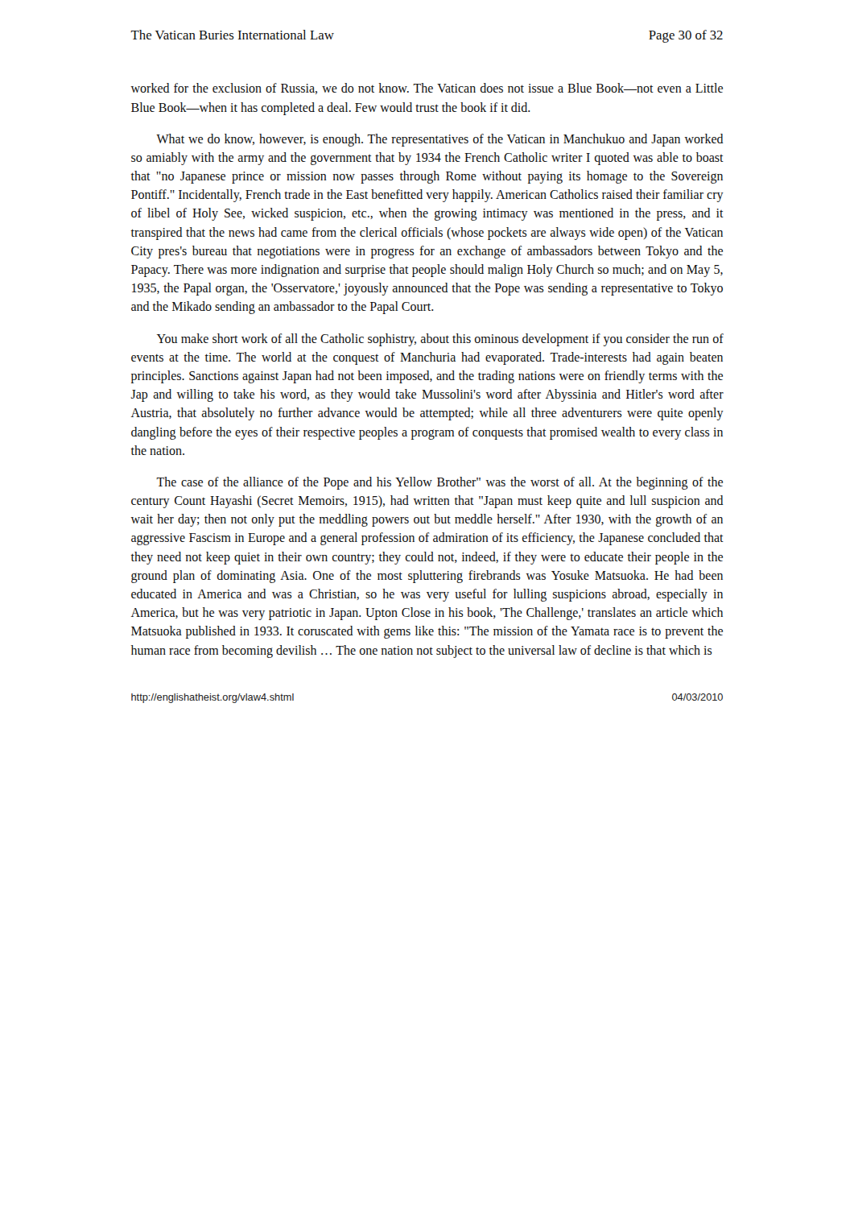The Vatican Buries International Law Page 30 of 32
worked for the exclusion of Russia, we do not know. The Vatican does not issue a Blue Book—not even a Little Blue Book—when it has completed a deal. Few would trust the book if it did.
What we do know, however, is enough. The representatives of the Vatican in Manchukuo and Japan worked so amiably with the army and the government that by 1934 the French Catholic writer I quoted was able to boast that "no Japanese prince or mission now passes through Rome without paying its homage to the Sovereign Pontiff." Incidentally, French trade in the East benefitted very happily. American Catholics raised their familiar cry of libel of Holy See, wicked suspicion, etc., when the growing intimacy was mentioned in the press, and it transpired that the news had came from the clerical officials (whose pockets are always wide open) of the Vatican City pres's bureau that negotiations were in progress for an exchange of ambassadors between Tokyo and the Papacy. There was more indignation and surprise that people should malign Holy Church so much; and on May 5, 1935, the Papal organ, the 'Osservatore,' joyously announced that the Pope was sending a representative to Tokyo and the Mikado sending an ambassador to the Papal Court.
You make short work of all the Catholic sophistry, about this ominous development if you consider the run of events at the time. The world at the conquest of Manchuria had evaporated. Trade-interests had again beaten principles. Sanctions against Japan had not been imposed, and the trading nations were on friendly terms with the Jap and willing to take his word, as they would take Mussolini's word after Abyssinia and Hitler's word after Austria, that absolutely no further advance would be attempted; while all three adventurers were quite openly dangling before the eyes of their respective peoples a program of conquests that promised wealth to every class in the nation.
The case of the alliance of the Pope and his Yellow Brother" was the worst of all. At the beginning of the century Count Hayashi (Secret Memoirs, 1915), had written that "Japan must keep quite and lull suspicion and wait her day; then not only put the meddling powers out but meddle herself." After 1930, with the growth of an aggressive Fascism in Europe and a general profession of admiration of its efficiency, the Japanese concluded that they need not keep quiet in their own country; they could not, indeed, if they were to educate their people in the ground plan of dominating Asia. One of the most spluttering firebrands was Yosuke Matsuoka. He had been educated in America and was a Christian, so he was very useful for lulling suspicions abroad, especially in America, but he was very patriotic in Japan. Upton Close in his book, 'The Challenge,' translates an article which Matsuoka published in 1933. It coruscated with gems like this: "The mission of the Yamata race is to prevent the human race from becoming devilish … The one nation not subject to the universal law of decline is that which is
http://englishatheist.org/vlaw4.shtml 04/03/2010